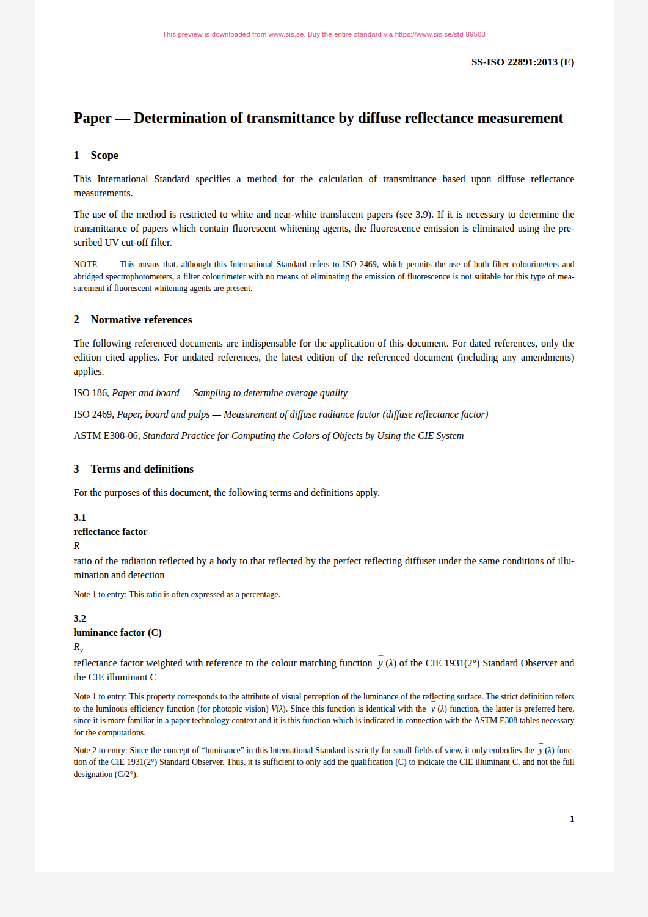This preview is downloaded from www.sis.se. Buy the entire standard via https://www.sis.se/std-89503
SS-ISO 22891:2013 (E)
Paper — Determination of transmittance by diffuse reflectance measurement
1 Scope
This International Standard specifies a method for the calculation of transmittance based upon diffuse reflectance measurements.
The use of the method is restricted to white and near-white translucent papers (see 3.9). If it is necessary to determine the transmittance of papers which contain fluorescent whitening agents, the fluorescence emission is eliminated using the prescribed UV cut-off filter.
NOTE This means that, although this International Standard refers to ISO 2469, which permits the use of both filter colourimeters and abridged spectrophotometers, a filter colourimeter with no means of eliminating the emission of fluorescence is not suitable for this type of measurement if fluorescent whitening agents are present.
2 Normative references
The following referenced documents are indispensable for the application of this document. For dated references, only the edition cited applies. For undated references, the latest edition of the referenced document (including any amendments) applies.
ISO 186, Paper and board — Sampling to determine average quality
ISO 2469, Paper, board and pulps — Measurement of diffuse radiance factor (diffuse reflectance factor)
ASTM E308-06, Standard Practice for Computing the Colors of Objects by Using the CIE System
3 Terms and definitions
For the purposes of this document, the following terms and definitions apply.
3.1
reflectance factor
R
ratio of the radiation reflected by a body to that reflected by the perfect reflecting diffuser under the same conditions of illumination and detection
Note 1 to entry: This ratio is often expressed as a percentage.
3.2
luminance factor (C)
Ry
reflectance factor weighted with reference to the colour matching function y (λ) of the CIE 1931(2°) Standard Observer and the CIE illuminant C
Note 1 to entry: This property corresponds to the attribute of visual perception of the luminance of the reflecting surface. The strict definition refers to the luminous efficiency function (for photopic vision) V(λ). Since this function is identical with the y (λ) function, the latter is preferred here, since it is more familiar in a paper technology context and it is this function which is indicated in connection with the ASTM E308 tables necessary for the computations.
Note 2 to entry: Since the concept of “luminance” in this International Standard is strictly for small fields of view, it only embodies the y (λ) function of the CIE 1931(2°) Standard Observer. Thus, it is sufficient to only add the qualification (C) to indicate the CIE illuminant C, and not the full designation (C/2°).
1